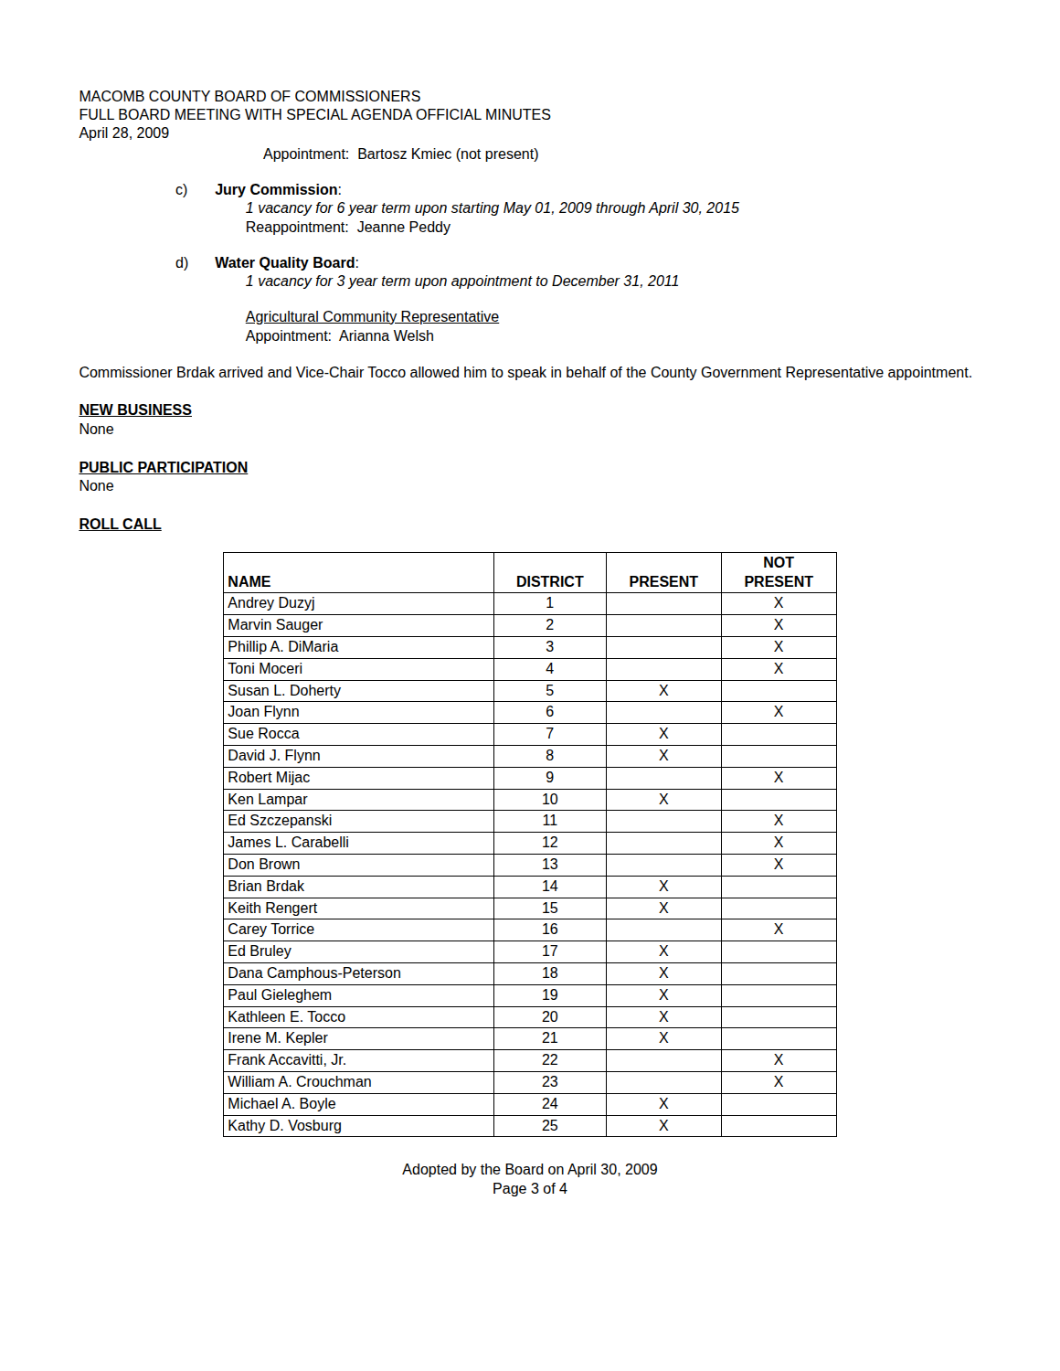MACOMB COUNTY BOARD OF COMMISSIONERS
FULL BOARD MEETING WITH SPECIAL AGENDA OFFICIAL MINUTES
April 28, 2009
Appointment: Bartosz Kmiec (not present)
c) Jury Commission:
1 vacancy for 6 year term upon starting May 01, 2009 through April 30, 2015
Reappointment: Jeanne Peddy
d) Water Quality Board:
1 vacancy for 3 year term upon appointment to December 31, 2011
Agricultural Community Representative
Appointment: Arianna Welsh
Commissioner Brdak arrived and Vice-Chair Tocco allowed him to speak in behalf of the County Government Representative appointment.
NEW BUSINESS
None
PUBLIC PARTICIPATION
None
ROLL CALL
| NAME | DISTRICT | PRESENT | NOT PRESENT |
| --- | --- | --- | --- |
| Andrey Duzyj | 1 | | X |
| Marvin Sauger | 2 | | X |
| Phillip A. DiMaria | 3 | | X |
| Toni Moceri | 4 | | X |
| Susan L. Doherty | 5 | X | |
| Joan Flynn | 6 | | X |
| Sue Rocca | 7 | X | |
| David J. Flynn | 8 | X | |
| Robert Mijac | 9 | | X |
| Ken Lampar | 10 | X | |
| Ed Szczepanski | 11 | | X |
| James L. Carabelli | 12 | | X |
| Don Brown | 13 | | X |
| Brian Brdak | 14 | X | |
| Keith Rengert | 15 | X | |
| Carey Torrice | 16 | | X |
| Ed Bruley | 17 | X | |
| Dana Camphous-Peterson | 18 | X | |
| Paul Gieleghem | 19 | X | |
| Kathleen E. Tocco | 20 | X | |
| Irene M. Kepler | 21 | X | |
| Frank Accavitti, Jr. | 22 | | X |
| William A. Crouchman | 23 | | X |
| Michael A. Boyle | 24 | X | |
| Kathy D. Vosburg | 25 | X | |
Adopted by the Board on April 30, 2009
Page 3 of 4